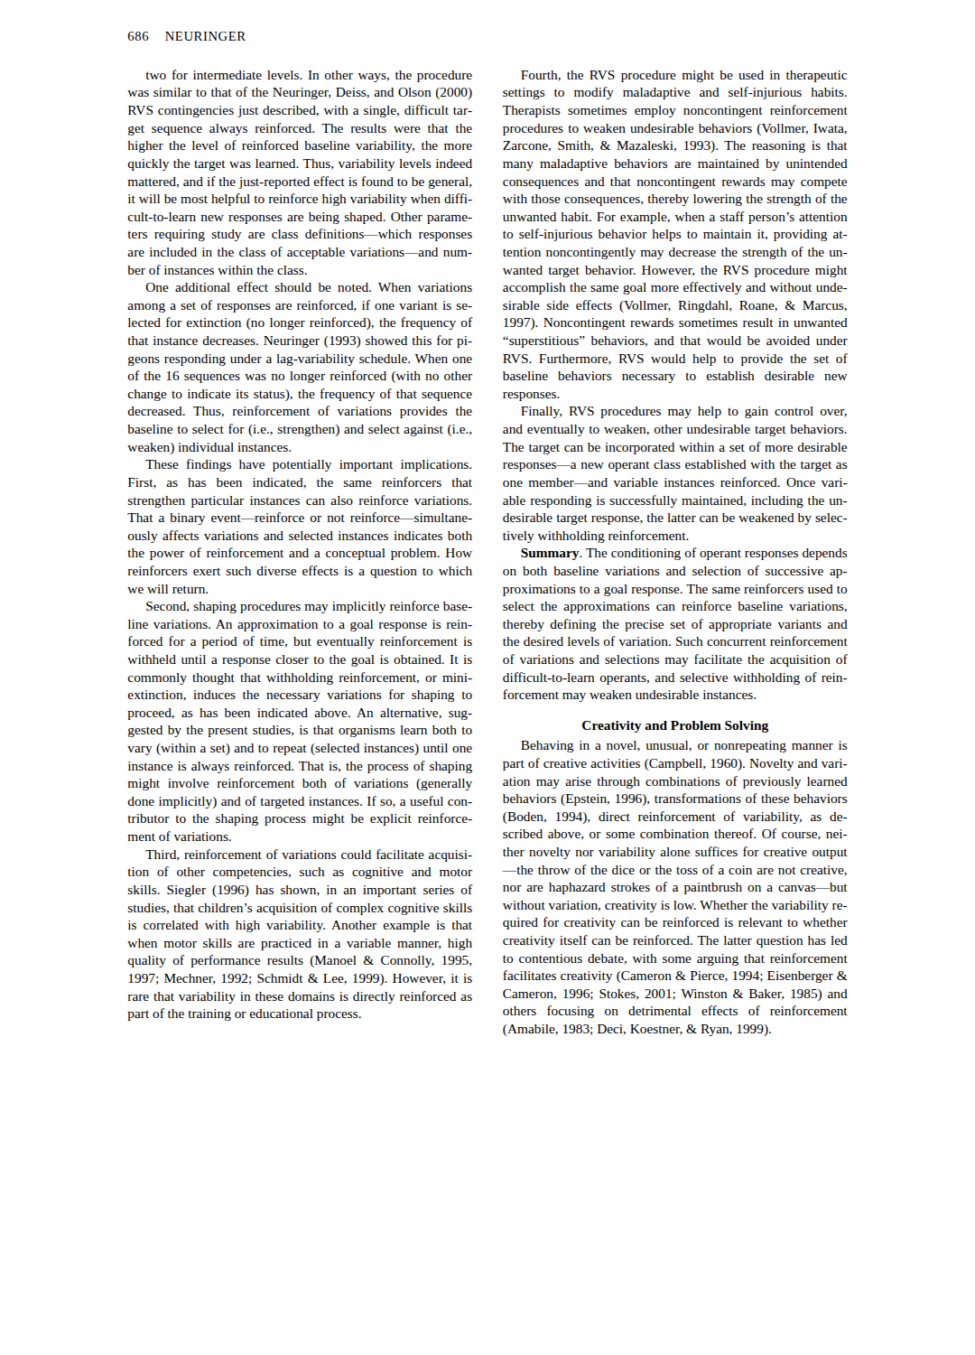686 NEURINGER
two for intermediate levels. In other ways, the procedure was similar to that of the Neuringer, Deiss, and Olson (2000) RVS contingencies just described, with a single, difficult target sequence always reinforced. The results were that the higher the level of reinforced baseline variability, the more quickly the target was learned. Thus, variability levels indeed mattered, and if the just-reported effect is found to be general, it will be most helpful to reinforce high variability when difficult-to-learn new responses are being shaped. Other parameters requiring study are class definitions—which responses are included in the class of acceptable variations—and number of instances within the class.
One additional effect should be noted. When variations among a set of responses are reinforced, if one variant is selected for extinction (no longer reinforced), the frequency of that instance decreases. Neuringer (1993) showed this for pigeons responding under a lag-variability schedule. When one of the 16 sequences was no longer reinforced (with no other change to indicate its status), the frequency of that sequence decreased. Thus, reinforcement of variations provides the baseline to select for (i.e., strengthen) and select against (i.e., weaken) individual instances.
These findings have potentially important implications. First, as has been indicated, the same reinforcers that strengthen particular instances can also reinforce variations. That a binary event—reinforce or not reinforce—simultaneously affects variations and selected instances indicates both the power of reinforcement and a conceptual problem. How reinforcers exert such diverse effects is a question to which we will return.
Second, shaping procedures may implicitly reinforce baseline variations. An approximation to a goal response is reinforced for a period of time, but eventually reinforcement is withheld until a response closer to the goal is obtained. It is commonly thought that withholding reinforcement, or mini-extinction, induces the necessary variations for shaping to proceed, as has been indicated above. An alternative, suggested by the present studies, is that organisms learn both to vary (within a set) and to repeat (selected instances) until one instance is always reinforced. That is, the process of shaping might involve reinforcement both of variations (generally done implicitly) and of targeted instances. If so, a useful contributor to the shaping process might be explicit reinforcement of variations.
Third, reinforcement of variations could facilitate acquisition of other competencies, such as cognitive and motor skills. Siegler (1996) has shown, in an important series of studies, that children’s acquisition of complex cognitive skills is correlated with high variability. Another example is that when motor skills are practiced in a variable manner, high quality of performance results (Manoel & Connolly, 1995, 1997; Mechner, 1992; Schmidt & Lee, 1999). However, it is rare that variability in these domains is directly reinforced as part of the training or educational process.
Fourth, the RVS procedure might be used in therapeutic settings to modify maladaptive and self-injurious habits. Therapists sometimes employ noncontingent reinforcement procedures to weaken undesirable behaviors (Vollmer, Iwata, Zarcone, Smith, & Mazaleski, 1993). The reasoning is that many maladaptive behaviors are maintained by unintended consequences and that noncontingent rewards may compete with those consequences, thereby lowering the strength of the unwanted habit. For example, when a staff person’s attention to self-injurious behavior helps to maintain it, providing attention noncontingently may decrease the strength of the unwanted target behavior. However, the RVS procedure might accomplish the same goal more effectively and without undesirable side effects (Vollmer, Ringdahl, Roane, & Marcus, 1997). Noncontingent rewards sometimes result in unwanted “superstitious” behaviors, and that would be avoided under RVS. Furthermore, RVS would help to provide the set of baseline behaviors necessary to establish desirable new responses.
Finally, RVS procedures may help to gain control over, and eventually to weaken, other undesirable target behaviors. The target can be incorporated within a set of more desirable responses—a new operant class established with the target as one member—and variable instances reinforced. Once variable responding is successfully maintained, including the undesirable target response, the latter can be weakened by selectively withholding reinforcement.
Summary. The conditioning of operant responses depends on both baseline variations and selection of successive approximations to a goal response. The same reinforcers used to select the approximations can reinforce baseline variations, thereby defining the precise set of appropriate variants and the desired levels of variation. Such concurrent reinforcement of variations and selections may facilitate the acquisition of difficult-to-learn operants, and selective withholding of reinforcement may weaken undesirable instances.
Creativity and Problem Solving
Behaving in a novel, unusual, or nonrepeating manner is part of creative activities (Campbell, 1960). Novelty and variation may arise through combinations of previously learned behaviors (Epstein, 1996), transformations of these behaviors (Boden, 1994), direct reinforcement of variability, as described above, or some combination thereof. Of course, neither novelty nor variability alone suffices for creative output—the throw of the dice or the toss of a coin are not creative, nor are haphazard strokes of a paintbrush on a canvas—but without variation, creativity is low. Whether the variability required for creativity can be reinforced is relevant to whether creativity itself can be reinforced. The latter question has led to contentious debate, with some arguing that reinforcement facilitates creativity (Cameron & Pierce, 1994; Eisenberger & Cameron, 1996; Stokes, 2001; Winston & Baker, 1985) and others focusing on detrimental effects of reinforcement (Amabile, 1983; Deci, Koestner, & Ryan, 1999).